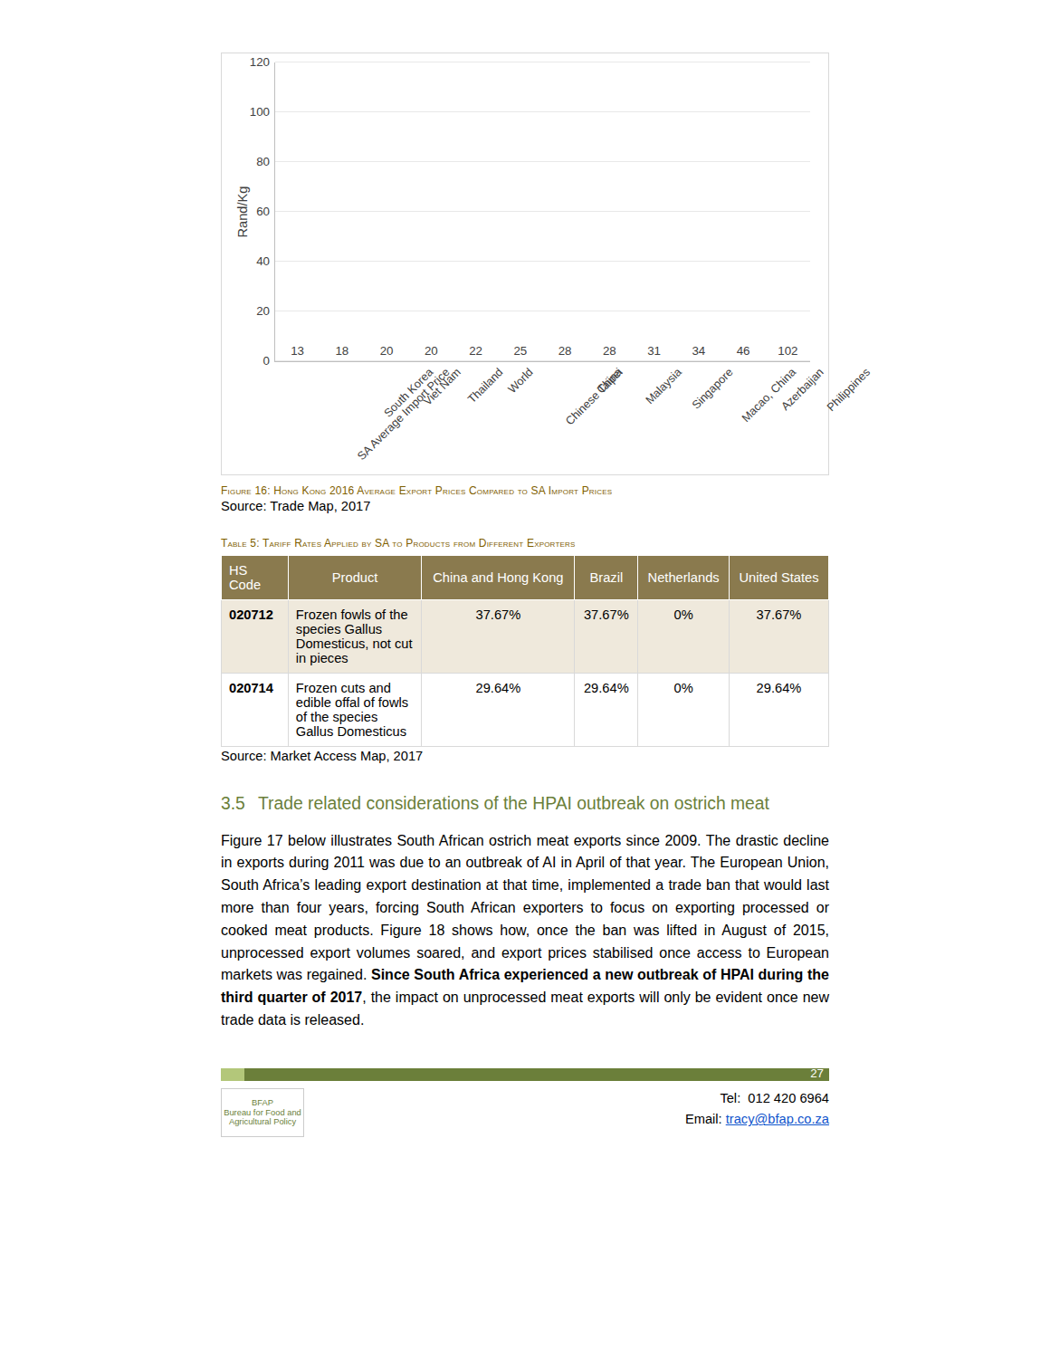Rand/Kg
0
20
40
60
80
100
120
13
18
20
20
22
25
28
28
31
34
46
102
SA Average Import Price
South Korea
Viet Nam
Thailand
World
Chinese Taipei
China
Malaysia
Singapore
Macao, China
Azerbaijan
Philippines
Figure 16: Hong Kong 2016 Average Export Prices Compared to SA Import Prices
Source: Trade Map, 2017
Table 5: Tariff Rates Applied by SA to Products from Different Exporters
| HS Code | Product | China and Hong Kong | Brazil | Netherlands | United States |
| --- | --- | --- | --- | --- | --- |
| 020712 | Frozen fowls of the species Gallus Domesticus, not cut in pieces | 37.67% | 37.67% | 0% | 37.67% |
| 020714 | Frozen cuts and edible offal of fowls of the species Gallus Domesticus | 29.64% | 29.64% | 0% | 29.64% |
Source: Market Access Map, 2017
3.5 Trade related considerations of the HPAI outbreak on ostrich meat
Figure 17 below illustrates South African ostrich meat exports since 2009. The drastic decline in exports during 2011 was due to an outbreak of AI in April of that year. The European Union, South Africa’s leading export destination at that time, implemented a trade ban that would last more than four years, forcing South African exporters to focus on exporting processed or cooked meat products. Figure 18 shows how, once the ban was lifted in August of 2015, unprocessed export volumes soared, and export prices stabilised once access to European markets was regained. Since South Africa experienced a new outbreak of HPAI during the third quarter of 2017, the impact on unprocessed meat exports will only be evident once new trade data is released.
27
BFAP
Bureau for Food and
Agricultural Policy
Tel: 012 420 6964
Email: tracy@bfap.co.za